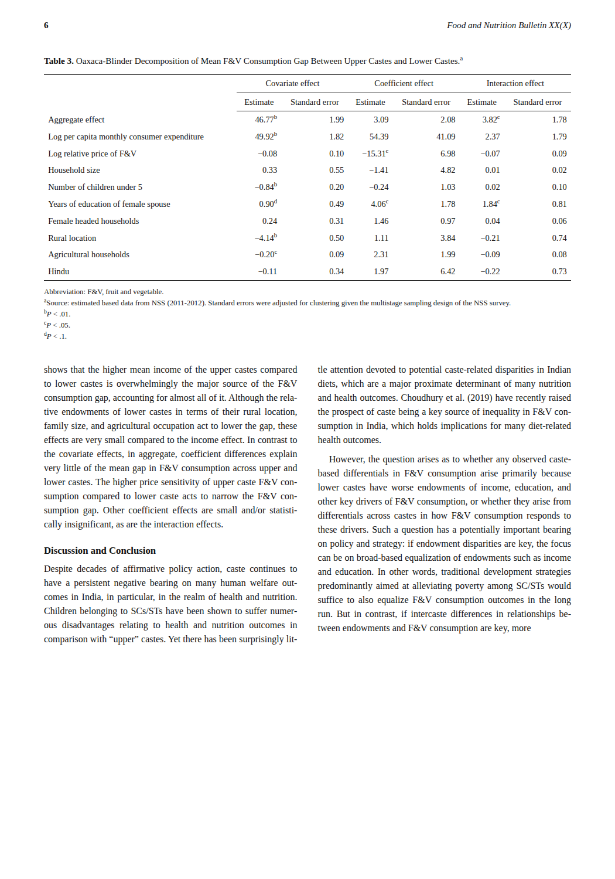6 Food and Nutrition Bulletin XX(X)
Table 3. Oaxaca-Blinder Decomposition of Mean F&V Consumption Gap Between Upper Castes and Lower Castes.a
| | Covariate effect | Coefficient effect | Interaction effect |
| --- | --- | --- | --- |
| Estimate | Standard error | Estimate | Standard error | Estimate | Standard error |
| Aggregate effect | 46.77 b | 1.99 | 3.09 | 2.08 | 3.82 c | 1.78 |
| Log per capita monthly consumer expenditure | 49.92 b | 1.82 | 54.39 | 41.09 | 2.37 | 1.79 |
| Log relative price of F&V | −0.08 | 0.10 | −15.31 c | 6.98 | −0.07 | 0.09 |
| Household size | 0.33 | 0.55 | −1.41 | 4.82 | 0.01 | 0.02 |
| Number of children under 5 | −0.84 b | 0.20 | −0.24 | 1.03 | 0.02 | 0.10 |
| Years of education of female spouse | 0.90 d | 0.49 | 4.06 c | 1.78 | 1.84 c | 0.81 |
| Female headed households | 0.24 | 0.31 | 1.46 | 0.97 | 0.04 | 0.06 |
| Rural location | −4.14 b | 0.50 | 1.11 | 3.84 | −0.21 | 0.74 |
| Agricultural households | −0.20 c | 0.09 | 2.31 | 1.99 | −0.09 | 0.08 |
| Hindu | −0.11 | 0.34 | 1.97 | 6.42 | −0.22 | 0.73 |
Abbreviation: F&V, fruit and vegetable.
aSource: estimated based data from NSS (2011-2012). Standard errors were adjusted for clustering given the multistage sampling design of the NSS survey.
bP < .01.
cP < .05.
dP < .1.
shows that the higher mean income of the upper castes compared to lower castes is overwhelmingly the major source of the F&V consumption gap, accounting for almost all of it. Although the relative endowments of lower castes in terms of their rural location, family size, and agricultural occupation act to lower the gap, these effects are very small compared to the income effect. In contrast to the covariate effects, in aggregate, coefficient differences explain very little of the mean gap in F&V consumption across upper and lower castes. The higher price sensitivity of upper caste F&V consumption compared to lower caste acts to narrow the F&V consumption gap. Other coefficient effects are small and/or statistically insignificant, as are the interaction effects.
Discussion and Conclusion
Despite decades of affirmative policy action, caste continues to have a persistent negative bearing on many human welfare outcomes in India, in particular, in the realm of health and nutrition. Children belonging to SCs/STs have been shown to suffer numerous disadvantages relating to health and nutrition outcomes in comparison with “upper” castes. Yet there has been surprisingly little attention devoted to potential caste-related disparities in Indian diets, which are a major proximate determinant of many nutrition and health outcomes. Choudhury et al. (2019) have recently raised the prospect of caste being a key source of inequality in F&V consumption in India, which holds implications for many diet-related health outcomes.
However, the question arises as to whether any observed caste-based differentials in F&V consumption arise primarily because lower castes have worse endowments of income, education, and other key drivers of F&V consumption, or whether they arise from differentials across castes in how F&V consumption responds to these drivers. Such a question has a potentially important bearing on policy and strategy: if endowment disparities are key, the focus can be on broad-based equalization of endowments such as income and education. In other words, traditional development strategies predominantly aimed at alleviating poverty among SC/STs would suffice to also equalize F&V consumption outcomes in the long run. But in contrast, if intercaste differences in relationships between endowments and F&V consumption are key, more